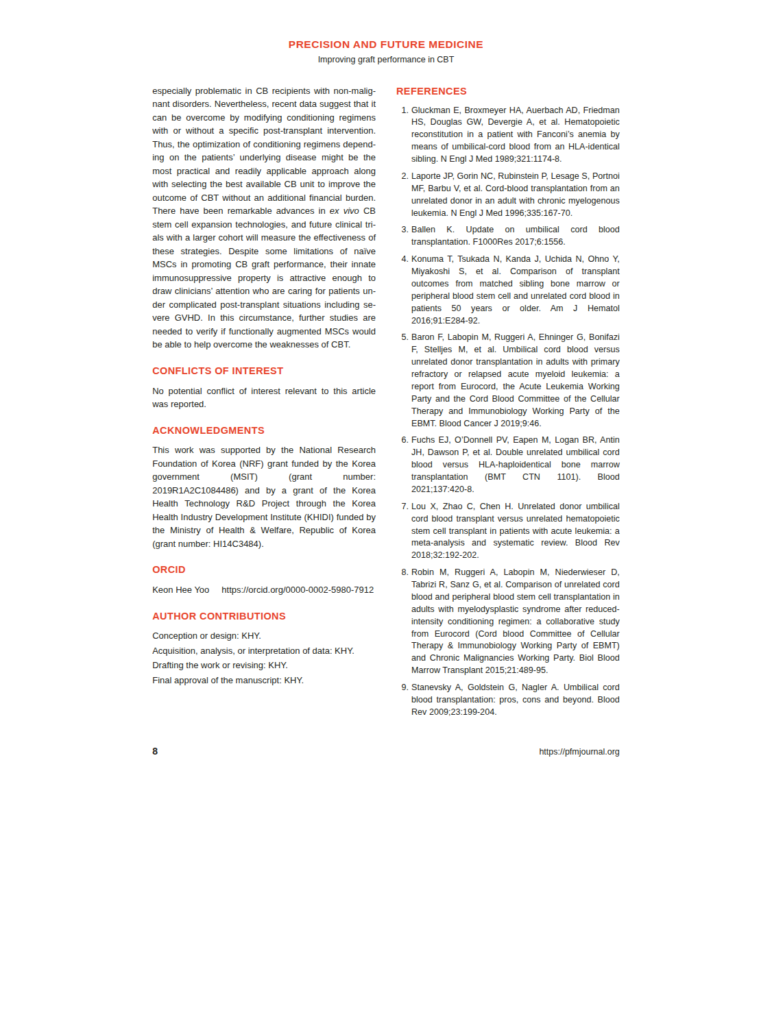Precision and Future Medicine
Improving graft performance in CBT
especially problematic in CB recipients with non-malignant disorders. Nevertheless, recent data suggest that it can be overcome by modifying conditioning regimens with or without a specific post-transplant intervention. Thus, the optimization of conditioning regimens depending on the patients’ underlying disease might be the most practical and readily applicable approach along with selecting the best available CB unit to improve the outcome of CBT without an additional financial burden. There have been remarkable advances in ex vivo CB stem cell expansion technologies, and future clinical trials with a larger cohort will measure the effectiveness of these strategies. Despite some limitations of naïve MSCs in promoting CB graft performance, their innate immunosuppressive property is attractive enough to draw clinicians’ attention who are caring for patients under complicated post-transplant situations including severe GVHD. In this circumstance, further studies are needed to verify if functionally augmented MSCs would be able to help overcome the weaknesses of CBT.
Conflicts of Interest
No potential conflict of interest relevant to this article was reported.
Acknowledgments
This work was supported by the National Research Foundation of Korea (NRF) grant funded by the Korea government (MSIT) (grant number: 2019R1A2C1084486) and by a grant of the Korea Health Technology R&D Project through the Korea Health Industry Development Institute (KHIDI) funded by the Ministry of Health & Welfare, Republic of Korea (grant number: HI14C3484).
ORCID
Keon Hee Yoo https://orcid.org/0000-0002-5980-7912
Author Contributions
Conception or design: KHY.
Acquisition, analysis, or interpretation of data: KHY.
Drafting the work or revising: KHY.
Final approval of the manuscript: KHY.
References
Gluckman E, Broxmeyer HA, Auerbach AD, Friedman HS, Douglas GW, Devergie A, et al. Hematopoietic reconstitution in a patient with Fanconi’s anemia by means of umbilical-cord blood from an HLA-identical sibling. N Engl J Med 1989;321:1174-8.
Laporte JP, Gorin NC, Rubinstein P, Lesage S, Portnoi MF, Barbu V, et al. Cord-blood transplantation from an unrelated donor in an adult with chronic myelogenous leukemia. N Engl J Med 1996;335:167-70.
Ballen K. Update on umbilical cord blood transplantation. F1000Res 2017;6:1556.
Konuma T, Tsukada N, Kanda J, Uchida N, Ohno Y, Miyakoshi S, et al. Comparison of transplant outcomes from matched sibling bone marrow or peripheral blood stem cell and unrelated cord blood in patients 50 years or older. Am J Hematol 2016;91:E284-92.
Baron F, Labopin M, Ruggeri A, Ehninger G, Bonifazi F, Stelljes M, et al. Umbilical cord blood versus unrelated donor transplantation in adults with primary refractory or relapsed acute myeloid leukemia: a report from Eurocord, the Acute Leukemia Working Party and the Cord Blood Committee of the Cellular Therapy and Immunobiology Working Party of the EBMT. Blood Cancer J 2019;9:46.
Fuchs EJ, O’Donnell PV, Eapen M, Logan BR, Antin JH, Dawson P, et al. Double unrelated umbilical cord blood versus HLA-haploidentical bone marrow transplantation (BMT CTN 1101). Blood 2021;137:420-8.
Lou X, Zhao C, Chen H. Unrelated donor umbilical cord blood transplant versus unrelated hematopoietic stem cell transplant in patients with acute leukemia: a meta-analysis and systematic review. Blood Rev 2018;32:192-202.
Robin M, Ruggeri A, Labopin M, Niederwieser D, Tabrizi R, Sanz G, et al. Comparison of unrelated cord blood and peripheral blood stem cell transplantation in adults with myelodysplastic syndrome after reduced-intensity conditioning regimen: a collaborative study from Eurocord (Cord blood Committee of Cellular Therapy & Immunobiology Working Party of EBMT) and Chronic Malignancies Working Party. Biol Blood Marrow Transplant 2015;21:489-95.
Stanevsky A, Goldstein G, Nagler A. Umbilical cord blood transplantation: pros, cons and beyond. Blood Rev 2009;23:199-204.
8
https://pfmjournal.org